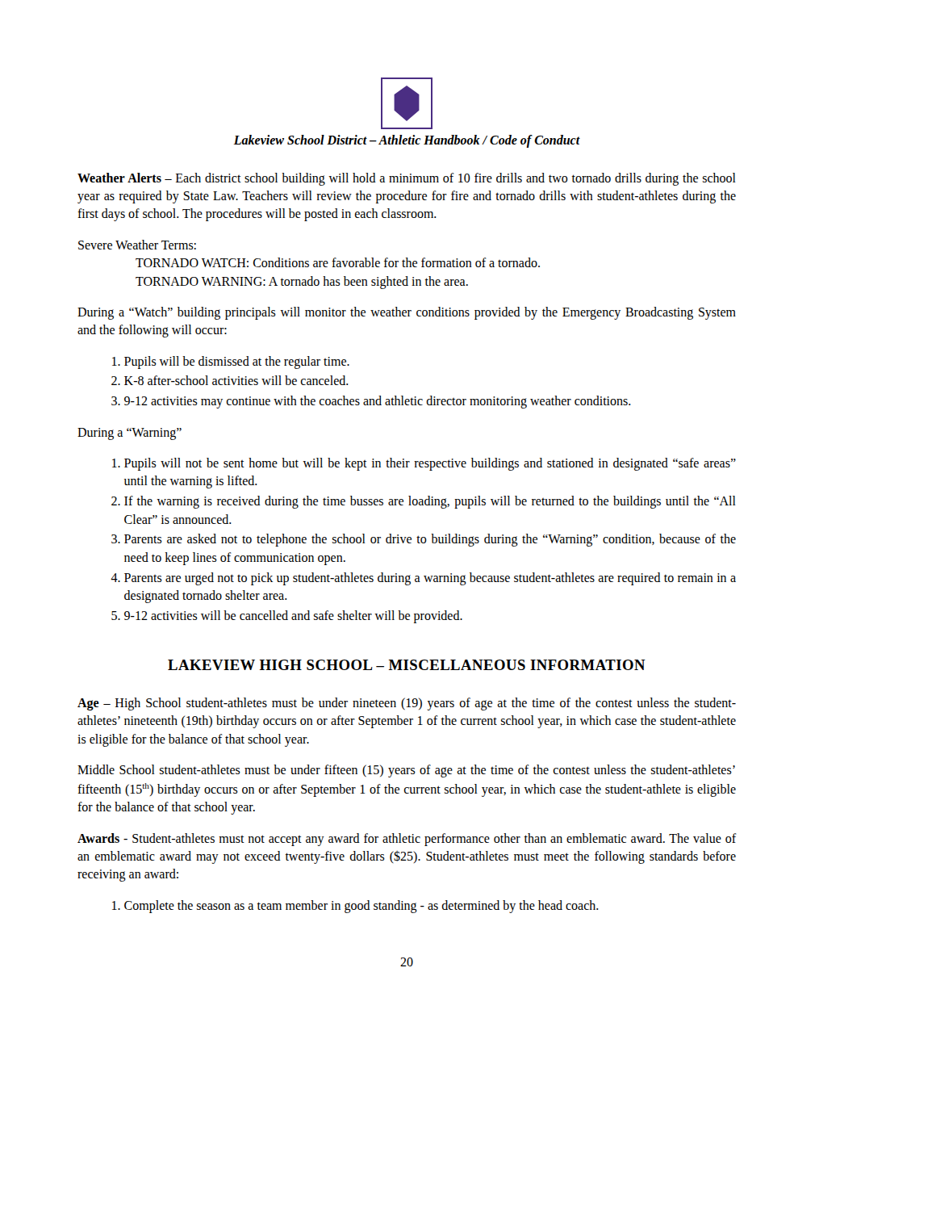Lakeview School District – Athletic Handbook / Code of Conduct
Weather Alerts – Each district school building will hold a minimum of 10 fire drills and two tornado drills during the school year as required by State Law. Teachers will review the procedure for fire and tornado drills with student-athletes during the first days of school. The procedures will be posted in each classroom.
Severe Weather Terms:
TORNADO WATCH: Conditions are favorable for the formation of a tornado.
TORNADO WARNING: A tornado has been sighted in the area.
During a “Watch” building principals will monitor the weather conditions provided by the Emergency Broadcasting System and the following will occur:
Pupils will be dismissed at the regular time.
K-8 after-school activities will be canceled.
9-12 activities may continue with the coaches and athletic director monitoring weather conditions.
During a “Warning”
Pupils will not be sent home but will be kept in their respective buildings and stationed in designated “safe areas” until the warning is lifted.
If the warning is received during the time busses are loading, pupils will be returned to the buildings until the “All Clear” is announced.
Parents are asked not to telephone the school or drive to buildings during the “Warning” condition, because of the need to keep lines of communication open.
Parents are urged not to pick up student-athletes during a warning because student-athletes are required to remain in a designated tornado shelter area.
9-12 activities will be cancelled and safe shelter will be provided.
LAKEVIEW HIGH SCHOOL – MISCELLANEOUS INFORMATION
Age – High School student-athletes must be under nineteen (19) years of age at the time of the contest unless the student-athletes’ nineteenth (19th) birthday occurs on or after September 1 of the current school year, in which case the student-athlete is eligible for the balance of that school year.
Middle School student-athletes must be under fifteen (15) years of age at the time of the contest unless the student-athletes’ fifteenth (15th) birthday occurs on or after September 1 of the current school year, in which case the student-athlete is eligible for the balance of that school year.
Awards - Student-athletes must not accept any award for athletic performance other than an emblematic award. The value of an emblematic award may not exceed twenty-five dollars ($25). Student-athletes must meet the following standards before receiving an award:
Complete the season as a team member in good standing - as determined by the head coach.
20